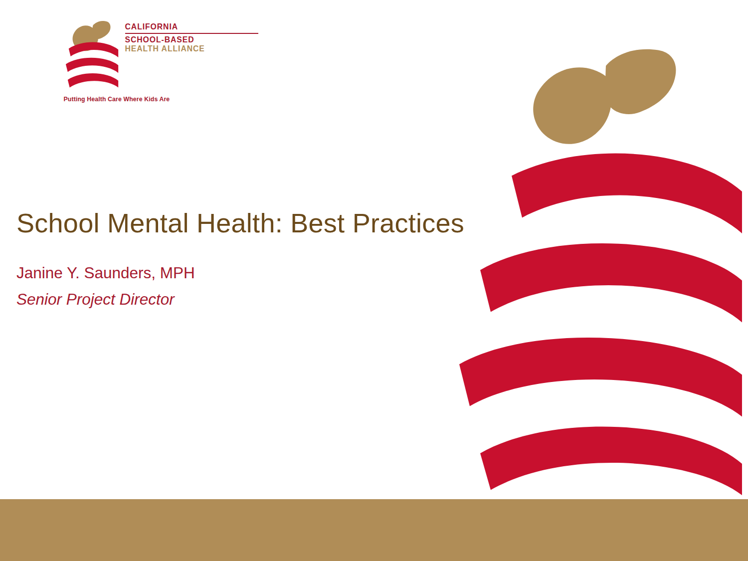CALIFORNIA
SCHOOL-BASED
HEALTH ALLIANCE
Putting Health Care Where Kids Are
School Mental Health: Best Practices
Janine Y. Saunders, MPH Senior Project Director